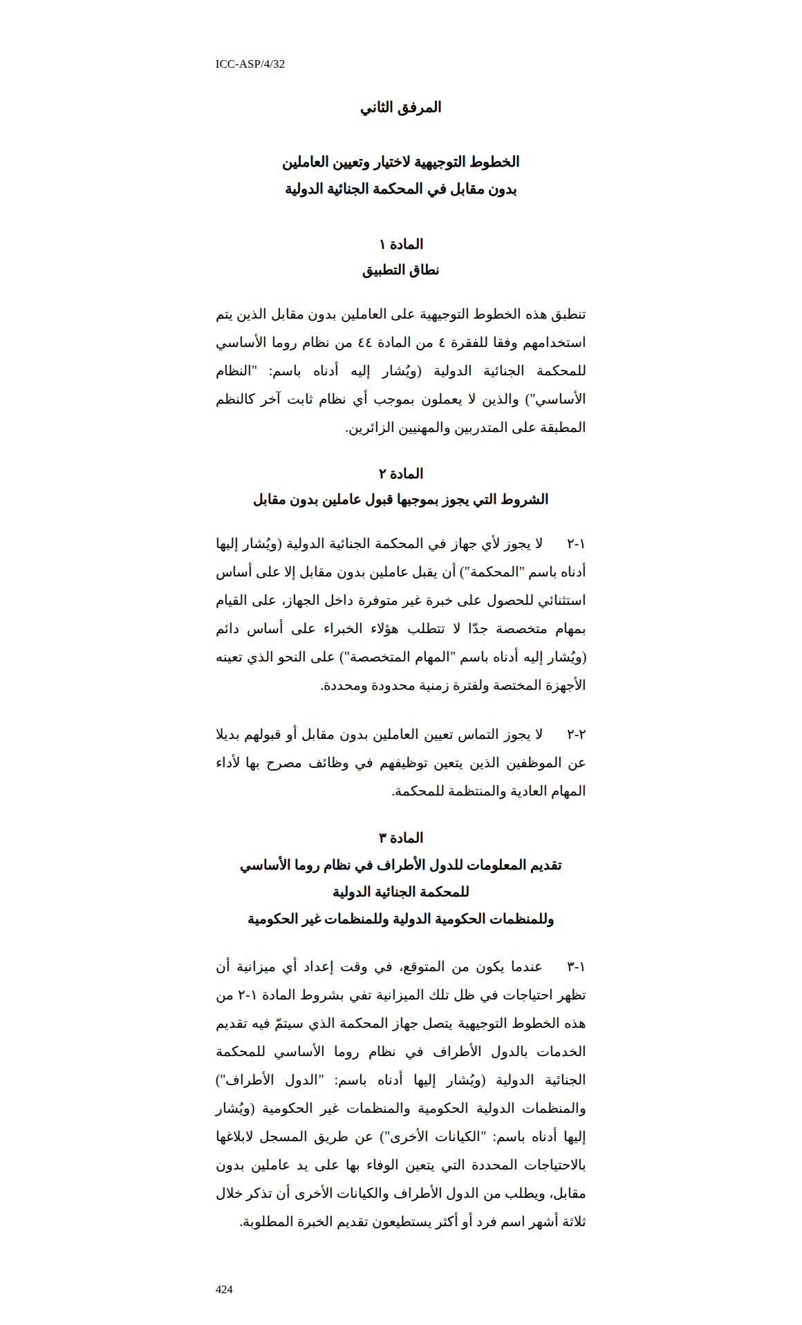ICC-ASP/4/32
المرفق الثاني
الخطوط التوجيهية لاختيار وتعيين العاملين
بدون مقابل في المحكمة الجنائية الدولية
المادة ١
نطاق التطبيق
تنطبق هذه الخطوط التوجيهية على العاملين بدون مقابل الذين يتم استخدامهم وفقا للفقرة ٤ من المادة ٤٤ من نظام روما الأساسي للمحكمة الجنائية الدولية (ويُشار إليه أدناه باسم: "النظام الأساسي") والذين لا يعملون بموجب أي نظام ثابت آخر كالنظم المطبقة على المتدربين والمهنيين الزائرين.
المادة ٢
الشروط التي يجوز بموجبها قبول عاملين بدون مقابل
١-٢لا يجوز لأي جهاز في المحكمة الجنائية الدولية (ويُشار إليها أدناه باسم "المحكمة") أن يقبل عاملين بدون مقابل إلا على أساس استثنائي للحصول على خبرة غير متوفرة داخل الجهاز، على القيام بمهام متخصصة جدّا لا تتطلب هؤلاء الخبراء على أساس دائم (ويُشار إليه أدناه باسم "المهام المتخصصة") على النحو الذي تعينه الأجهزة المختصة ولفترة زمنية محدودة ومحددة.
٢-٢لا يجوز التماس تعيين العاملين بدون مقابل أو قبولهم بديلا عن الموظفين الذين يتعين توظيفهم في وظائف مصرح بها لأداء المهام العادية والمنتظمة للمحكمة.
المادة ٣
تقديم المعلومات للدول الأطراف في نظام روما الأساسي للمحكمة الجنائية الدولية
وللمنظمات الحكومية الدولية وللمنظمات غير الحكومية
١-٣عندما يكون من المتوقع، في وقت إعداد أي ميزانية أن تظهر احتياجات في ظل تلك الميزانية تفي بشروط المادة ١-٢ من هذه الخطوط التوجيهية يتصل جهاز المحكمة الذي سيتمّ فيه تقديم الخدمات بالدول الأطراف في نظام روما الأساسي للمحكمة الجنائية الدولية (ويُشار إليها أدناه باسم: "الدول الأطراف") والمنظمات الدولية الحكومية والمنظمات غير الحكومية (ويُشار إليها أدناه باسم: "الكيانات الأخرى") عن طريق المسجل لابلاغها بالاحتياجات المحددة التي يتعين الوفاء بها على يد عاملين بدون مقابل، ويطلب من الدول الأطراف والكيانات الأخرى أن تذكر خلال ثلاثة أشهر اسم فرد أو أكثر يستطيعون تقديم الخبرة المطلوبة.
424